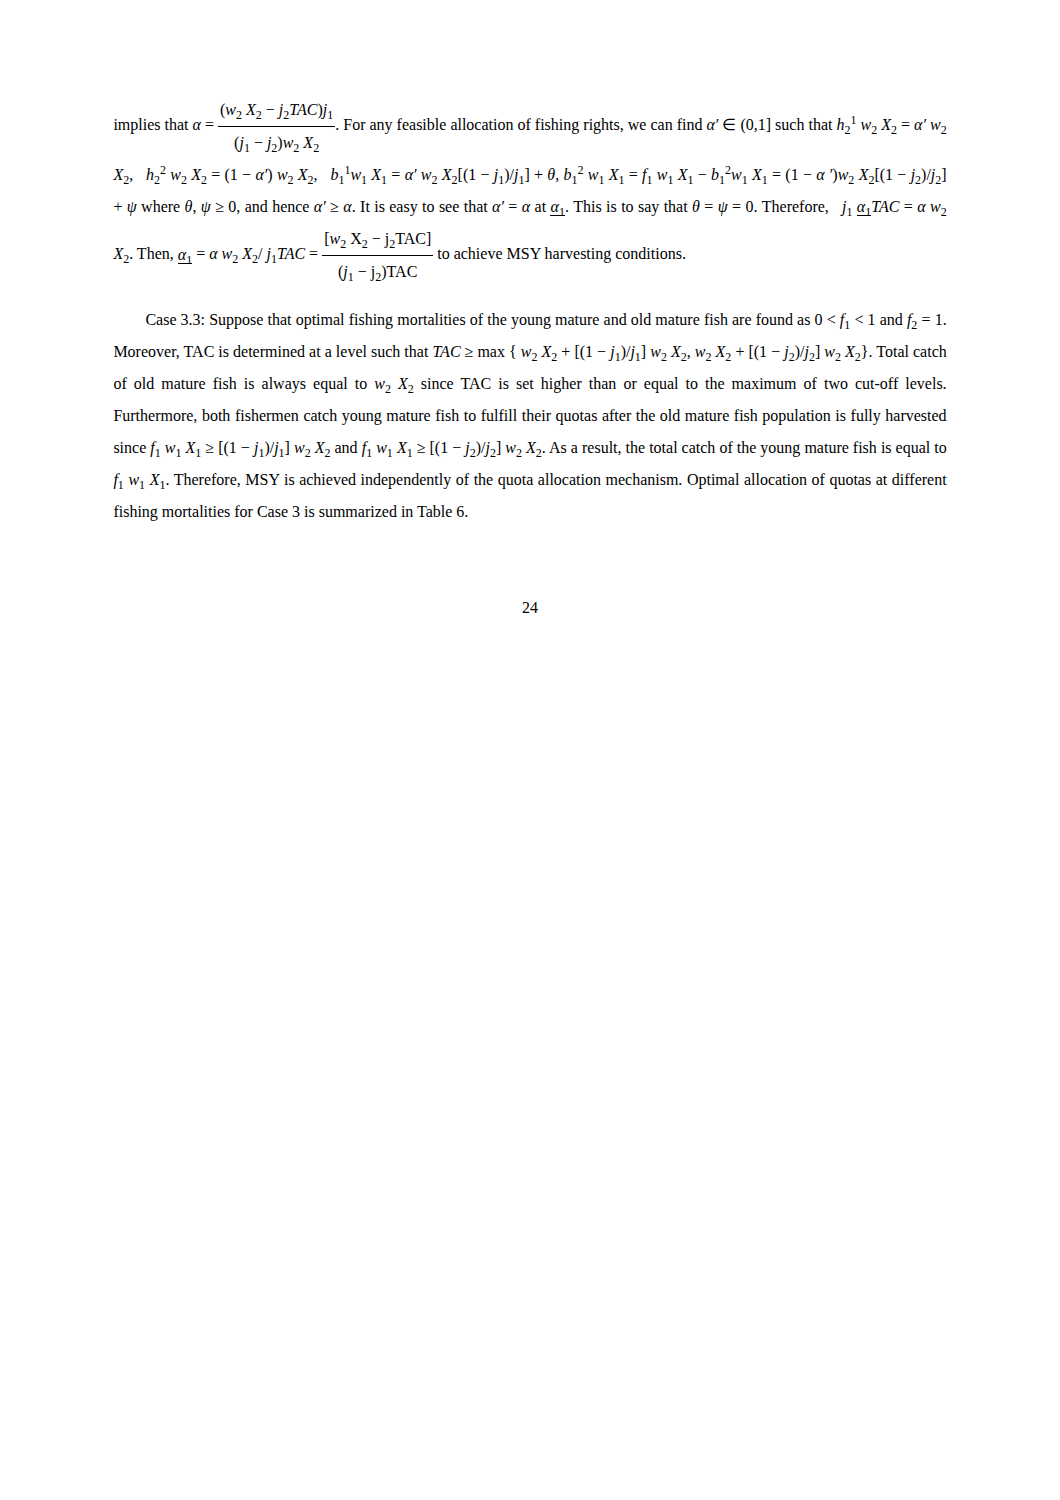implies that α = (w2 X2 − j2TAC)j1(j1 − j2)w2 X2. For any feasible allocation of fishing rights, we can find α′ ∈ (0,1] such that h21 w2 X2 = α′ w2 X2, h22 w2 X2 = (1 − α′) w2 X2, b11w1 X1 = α′ w2 X2[(1 − j1)/j1] + θ, b12 w1 X1 = f1 w1 X1 − b12w1 X1 = (1 − α ′)w2 X2[(1 − j2)/j2] + ψ where θ, ψ ≥ 0, and hence α′ ≥ α. It is easy to see that α′ = α at α1. This is to say that θ = ψ = 0. Therefore, j1 α1 TAC = α w2 X2. Then, α1 = α w2 X2/ j1TAC = [w2 X2 − j2TAC](j1 − j2)TAC to achieve MSY harvesting conditions.
Case 3.3: Suppose that optimal fishing mortalities of the young mature and old mature fish are found as 0 < f1 < 1 and f2 = 1. Moreover, TAC is determined at a level such that TAC ≥ max { w2 X2 + [(1 − j1)/j1] w2 X2, w2 X2 + [(1 − j2)/j2] w2 X2}. Total catch of old mature fish is always equal to w2 X2 since TAC is set higher than or equal to the maximum of two cut-off levels. Furthermore, both fishermen catch young mature fish to fulfill their quotas after the old mature fish population is fully harvested since f1 w1 X1 ≥ [(1 − j1)/j1] w2 X2 and f1 w1 X1 ≥ [(1 − j2)/j2] w2 X2. As a result, the total catch of the young mature fish is equal to f1 w1 X1. Therefore, MSY is achieved independently of the quota allocation mechanism. Optimal allocation of quotas at different fishing mortalities for Case 3 is summarized in Table 6.
24